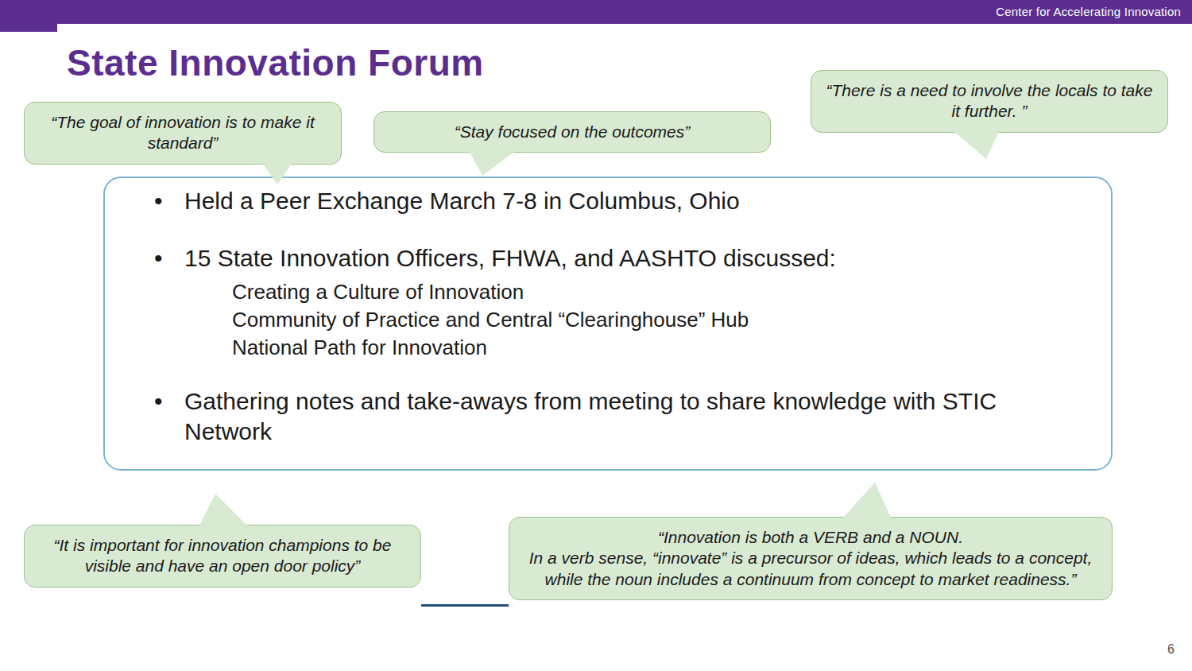Center for Accelerating Innovation
State Innovation Forum
•Held a Peer Exchange March 7-8 in Columbus, Ohio
•15 State Innovation Officers, FHWA, and AASHTO discussed:
Creating a Culture of Innovation
Community of Practice and Central “Clearinghouse” Hub
National Path for Innovation
•Gathering notes and take-aways from meeting to share knowledge with STIC Network
“The goal of innovation is to make it standard”
“Stay focused on the outcomes”
“There is a need to involve the locals to take it further. ”
“It is important for innovation champions to be visible and have an open door policy”
“Innovation is both a VERB and a NOUN.
In a verb sense, “innovate” is a precursor of ideas, which leads to a concept, while the noun includes a continuum from concept to market readiness.”
6